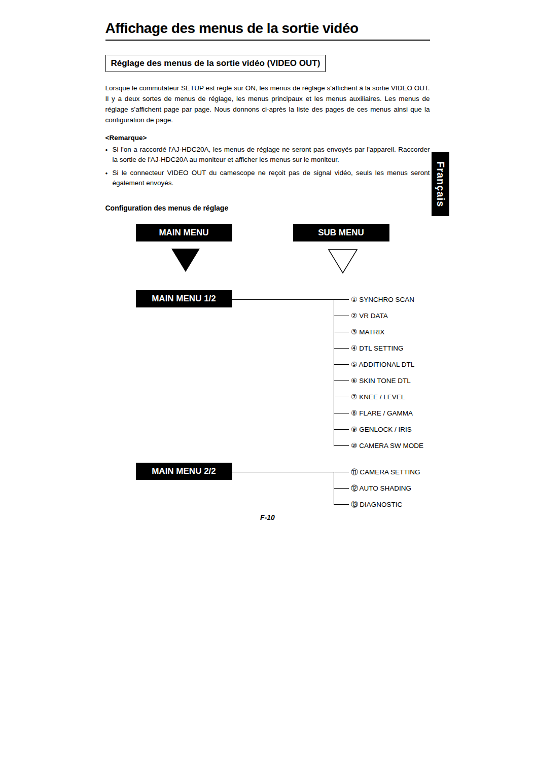Affichage des menus de la sortie vidéo
Réglage des menus de la sortie vidéo (VIDEO OUT)
Lorsque le commutateur SETUP est réglé sur ON, les menus de réglage s'affichent à la sortie VIDEO OUT. Il y a deux sortes de menus de réglage, les menus principaux et les menus auxiliaires. Les menus de réglage s'affichent page par page. Nous donnons ci-après la liste des pages de ces menus ainsi que la configuration de page.
<Remarque>
Si l'on a raccordé l'AJ-HDC20A, les menus de réglage ne seront pas envoyés par l'appareil. Raccorder la sortie de l'AJ-HDC20A au moniteur et afficher les menus sur le moniteur.
Si le connecteur VIDEO OUT du camescope ne reçoit pas de signal vidéo, seuls les menus seront également envoyés.
Configuration des menus de réglage
MAIN MENU
SUB MENU
MAIN MENU 1/2
① SYNCHRO SCAN
② VR DATA
③ MATRIX
④ DTL SETTING
⑤ ADDITIONAL DTL
⑥ SKIN TONE DTL
⑦ KNEE / LEVEL
⑧ FLARE / GAMMA
⑨ GENLOCK / IRIS
⑩ CAMERA SW MODE
MAIN MENU 2/2
⑪ CAMERA SETTING
⑫ AUTO SHADING
⑬ DIAGNOSTIC
F-10
Français